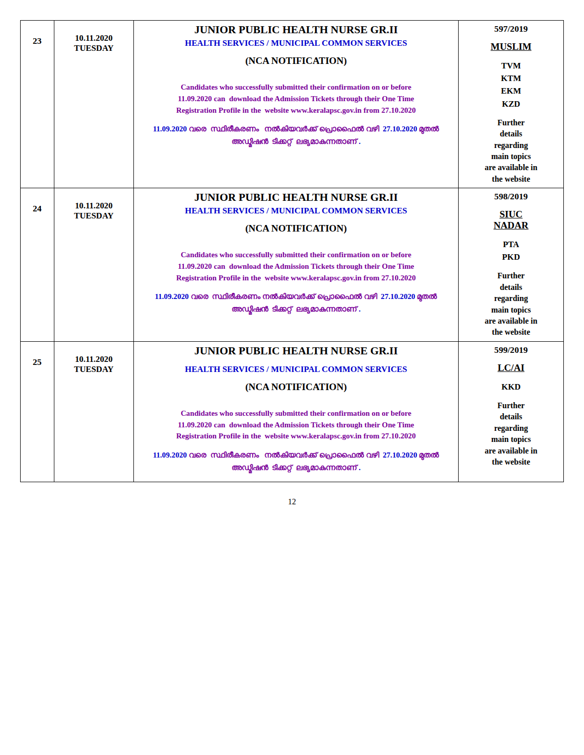| 23 | 10.11.2020 TUESDAY | JUNIOR PUBLIC HEALTH NURSE GR.II HEALTH SERVICES / MUNICIPAL COMMON SERVICES (NCA NOTIFICATION) Candidates who successfully submitted their confirmation on or before 11.09.2020 can download the Admission Tickets through their One Time Registration Profile in the website www.keralapsc.gov.in from 27.10.2020 11.09.2020 വരെ സ്ഥിരീകരണം നൽകിയവർക്ക് പ്രൊഫൈൽ വഴി 27.10.2020 മുതൽ അഡ്മിഷൻ ടിക്കറ്റ് ലഭ്യമാകുന്നതാണ് . | 597/2019 MUSLIM TVM KTM EKM KZD Further details regarding main topics are available in the website |
| 24 | 10.11.2020 TUESDAY | JUNIOR PUBLIC HEALTH NURSE GR.II HEALTH SERVICES / MUNICIPAL COMMON SERVICES (NCA NOTIFICATION) Candidates who successfully submitted their confirmation on or before 11.09.2020 can download the Admission Tickets through their One Time Registration Profile in the website www.keralapsc.gov.in from 27.10.2020 11.09.2020 വരെ സ്ഥിരീകരണം നൽകിയവർക്ക് പ്രൊഫൈൽ വഴി 27.10.2020 മുതൽ അഡ്മിഷൻ ടിക്കറ്റ് ലഭ്യമാകുന്നതാണ് . | 598/2019 SIUC NADAR PTA PKD Further details regarding main topics are available in the website |
| 25 | 10.11.2020 TUESDAY | JUNIOR PUBLIC HEALTH NURSE GR.II HEALTH SERVICES / MUNICIPAL COMMON SERVICES (NCA NOTIFICATION) Candidates who successfully submitted their confirmation on or before 11.09.2020 can download the Admission Tickets through their One Time Registration Profile in the website www.keralapsc.gov.in from 27.10.2020 11.09.2020 വരെ സ്ഥിരീകരണം നൽകിയവർക്ക് പ്രൊഫൈൽ വഴി 27.10.2020 മുതൽ അഡ്മിഷൻ ടിക്കറ്റ് ലഭ്യമാകുന്നതാണ് . | 599/2019 LC/AI KKD Further details regarding main topics are available in the website |
12